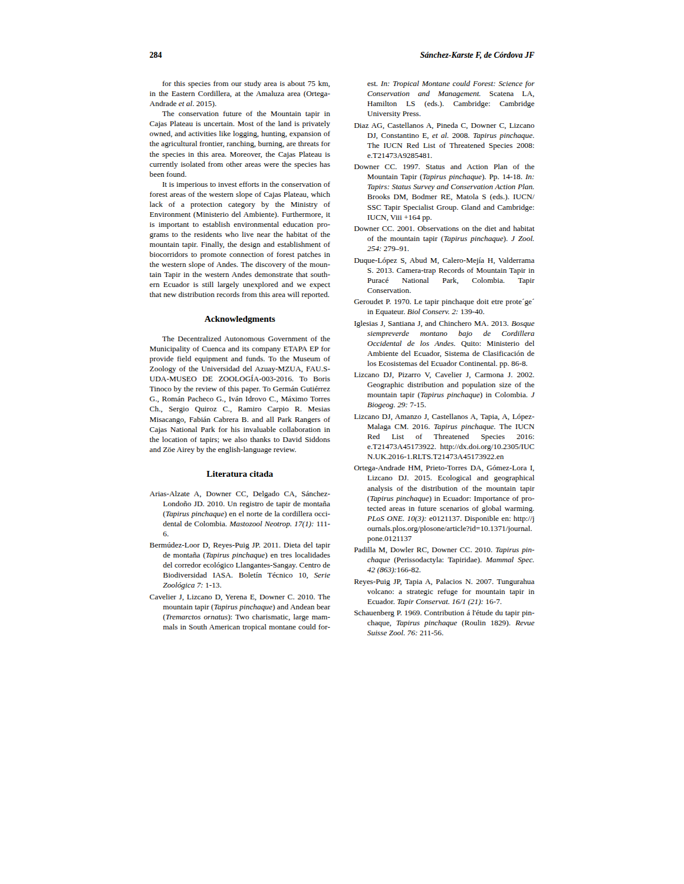284 Sánchez-Karste F, de Córdova JF
for this species from our study area is about 75 km, in the Eastern Cordillera, at the Amaluza area (Ortega-Andrade et al. 2015).
The conservation future of the Mountain tapir in Cajas Plateau is uncertain. Most of the land is privately owned, and activities like logging, hunting, expansion of the agricultural frontier, ranching, burning, are threats for the species in this area. Moreover, the Cajas Plateau is currently isolated from other areas were the species has been found.
It is imperious to invest efforts in the conservation of forest areas of the western slope of Cajas Plateau, which lack of a protection category by the Ministry of Environment (Ministerio del Ambiente). Furthermore, it is important to establish environmental education programs to the residents who live near the habitat of the mountain tapir. Finally, the design and establishment of biocorridors to promote connection of forest patches in the western slope of Andes. The discovery of the mountain Tapir in the western Andes demonstrate that southern Ecuador is still largely unexplored and we expect that new distribution records from this area will reported.
Acknowledgments
The Decentralized Autonomous Government of the Municipality of Cuenca and its company ETAPA EP for provide field equipment and funds. To the Museum of Zoology of the Universidad del Azuay-MZUA, FAU.S-UDA-MUSEO DE ZOOLOGÍA-003-2016. To Boris Tinoco by the review of this paper. To Germán Gutiérrez G., Román Pacheco G., Iván Idrovo C., Máximo Torres Ch., Sergio Quiroz C., Ramiro Carpio R. Mesias Misacango, Fabián Cabrera B. and all Park Rangers of Cajas National Park for his invaluable collaboration in the location of tapirs; we also thanks to David Siddons and Zöe Airey by the english-language review.
Literatura citada
Arias-Alzate A, Downer CC, Delgado CA, Sánchez-Londoño JD. 2010. Un registro de tapir de montaña (Tapirus pinchaque) en el norte de la cordillera occidental de Colombia. Mastozool Neotrop. 17(1): 111-6.
Bermúdez-Loor D, Reyes-Puig JP. 2011. Dieta del tapir de montaña (Tapirus pinchaque) en tres localidades del corredor ecológico Llangantes-Sangay. Centro de Biodiversidad IASA. Boletín Técnico 10, Serie Zoológica 7: 1-13.
Cavelier J, Lizcano D, Yerena E, Downer C. 2010. The mountain tapir (Tapirus pinchaque) and Andean bear (Tremarctos ornatus): Two charismatic, large mammals in South American tropical montane could forest. In: Tropical Montane could Forest: Science for Conservation and Management. Scatena LA, Hamilton LS (eds.). Cambridge: Cambridge University Press.
Diaz AG, Castellanos A, Pineda C, Downer C, Lizcano DJ, Constantino E, et al. 2008. Tapirus pinchaque. The IUCN Red List of Threatened Species 2008: e.T21473A9285481.
Downer CC. 1997. Status and Action Plan of the Mountain Tapir (Tapirus pinchaque). Pp. 14-18. In: Tapirs: Status Survey and Conservation Action Plan. Brooks DM, Bodmer RE, Matola S (eds.). IUCN/ SSC Tapir Specialist Group. Gland and Cambridge: IUCN, Viii +164 pp.
Downer CC. 2001. Observations on the diet and habitat of the mountain tapir (Tapirus pinchaque). J Zool. 254: 279–91.
Duque-López S, Abud M, Calero-Mejía H, Valderrama S. 2013. Camera-trap Records of Mountain Tapir in Puracé National Park, Colombia. Tapir Conservation.
Geroudet P. 1970. Le tapir pinchaque doit etre prote´ge´ in Equateur. Biol Conserv. 2: 139-40.
Iglesias J, Santiana J, and Chinchero MA. 2013. Bosque siempreverde montano bajo de Cordillera Occidental de los Andes. Quito: Ministerio del Ambiente del Ecuador, Sistema de Clasificación de los Ecosistemas del Ecuador Continental. pp. 86-8.
Lizcano DJ, Pizarro V, Cavelier J, Carmona J. 2002. Geographic distribution and population size of the mountain tapir (Tapirus pinchaque) in Colombia. J Biogeog. 29: 7-15.
Lizcano DJ, Amanzo J, Castellanos A, Tapia, A, López-Malaga CM. 2016. Tapirus pinchaque. The IUCN Red List of Threatened Species 2016: e.T21473A45173922. http://dx.doi.org/10.2305/IUCN.UK.2016-1.RLTS.T21473A45173922.en
Ortega-Andrade HM, Prieto-Torres DA, Gómez-Lora I, Lizcano DJ. 2015. Ecological and geographical analysis of the distribution of the mountain tapir (Tapirus pinchaque) in Ecuador: Importance of protected areas in future scenarios of global warming. PLoS ONE. 10(3): e0121137. Disponible en: http://journals.plos.org/plosone/article?id=10.1371/journal.pone.0121137
Padilla M, Dowler RC, Downer CC. 2010. Tapirus pinchaque (Perissodactyla: Tapiridae). Mammal Spec. 42 (863): 166-82.
Reyes-Puig JP, Tapia A, Palacios N. 2007. Tungurahua volcano: a strategic refuge for mountain tapir in Ecuador. Tapir Conservat. 16/1 (21): 16-7.
Schauenberg P. 1969. Contribution á l'étude du tapir pinchaque, Tapirus pinchaque (Roulin 1829). Revue Suisse Zool. 76: 211-56.